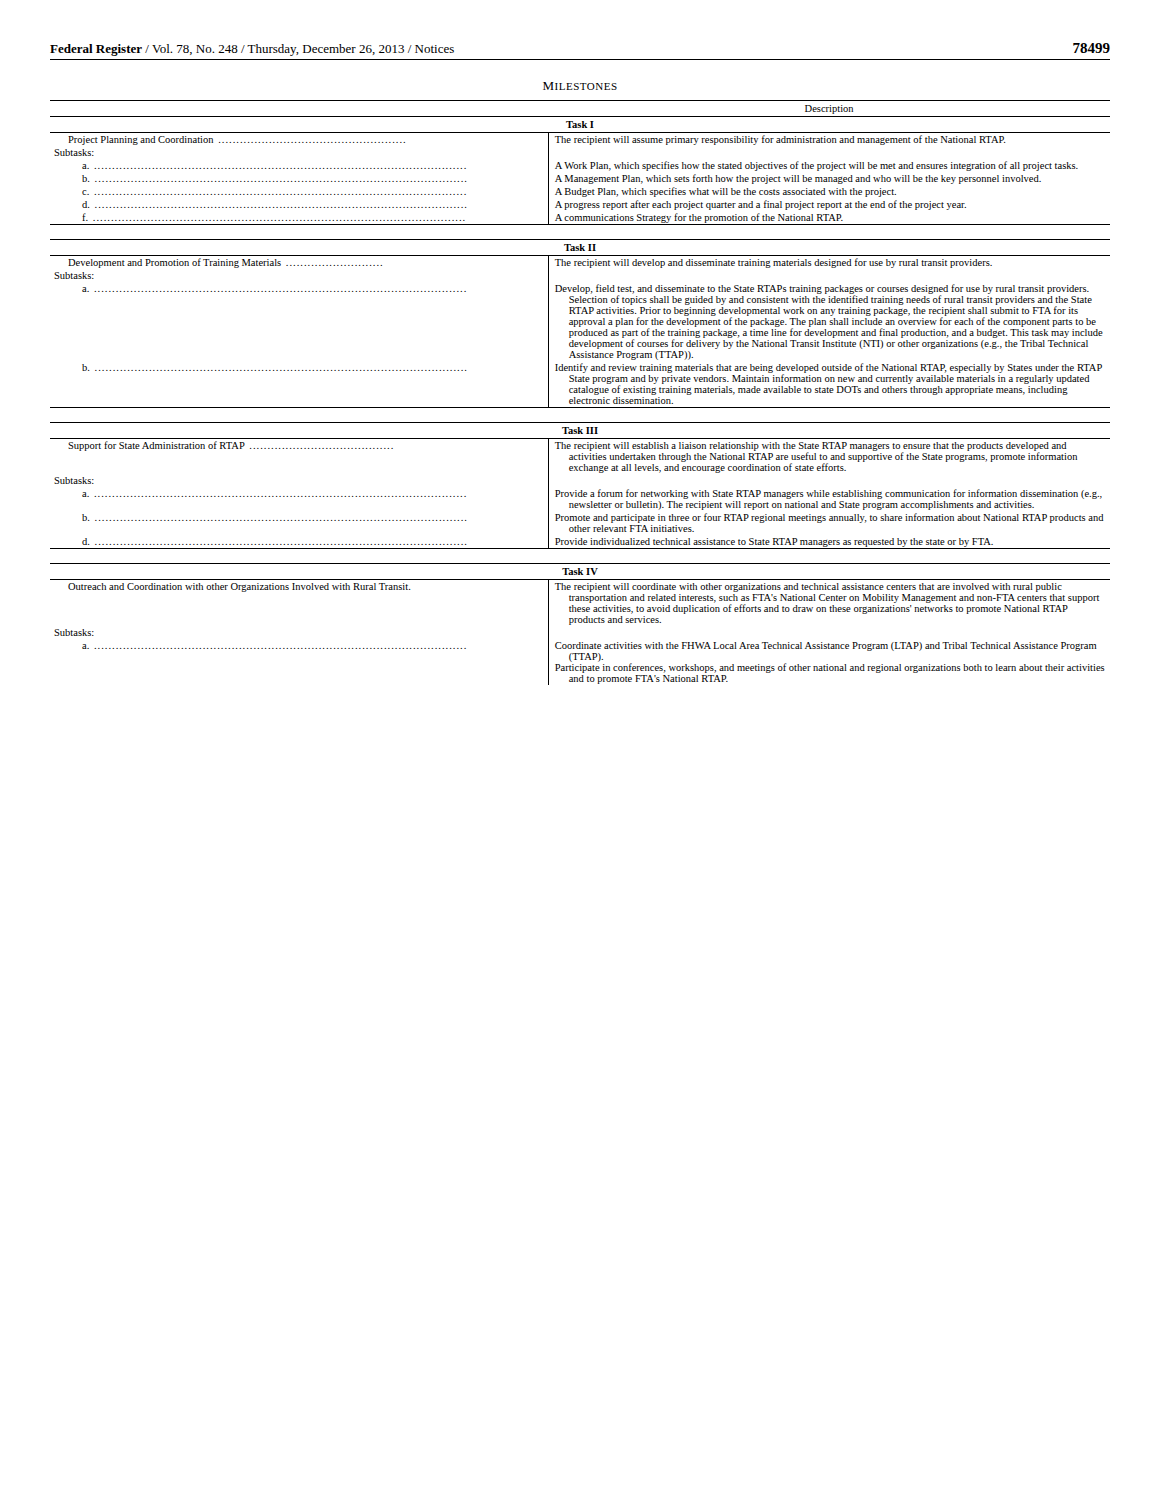Federal Register / Vol. 78, No. 248 / Thursday, December 26, 2013 / Notices
78499
MILESTONES
| | Description |
| --- | --- |
| Task I |
| Project Planning and Coordination .................................................... | The recipient will assume primary responsibility for administration and management of the National RTAP. |
| Subtasks: | |
| a. ....................................................................................................... | A Work Plan, which specifies how the stated objectives of the project will be met and ensures integration of all project tasks. |
| b. ....................................................................................................... | A Management Plan, which sets forth how the project will be managed and who will be the key personnel involved. |
| c. ....................................................................................................... | A Budget Plan, which specifies what will be the costs associated with the project. |
| d. ....................................................................................................... | A progress report after each project quarter and a final project report at the end of the project year. |
| f. ....................................................................................................... | A communications Strategy for the promotion of the National RTAP. |
| Task II |
| Development and Promotion of Training Materials ........................... | The recipient will develop and disseminate training materials designed for use by rural transit providers. |
| Subtasks: | |
| a. ....................................................................................................... | Develop, field test, and disseminate to the State RTAPs training packages or courses designed for use by rural transit providers. Selection of topics shall be guided by and consistent with the identified training needs of rural transit providers and the State RTAP activities. Prior to beginning developmental work on any training package, the recipient shall submit to FTA for its approval a plan for the development of the package. The plan shall include an overview for each of the component parts to be produced as part of the training package, a time line for development and final production, and a budget. This task may include development of courses for delivery by the National Transit Institute (NTI) or other organizations (e.g., the Tribal Technical Assistance Program (TTAP)). |
| b. ....................................................................................................... | Identify and review training materials that are being developed outside of the National RTAP, especially by States under the RTAP State program and by private vendors. Maintain information on new and currently available materials in a regularly updated catalogue of existing training materials, made available to state DOTs and others through appropriate means, including electronic dissemination. |
| Task III |
| Support for State Administration of RTAP ........................................ | The recipient will establish a liaison relationship with the State RTAP managers to ensure that the products developed and activities undertaken through the National RTAP are useful to and supportive of the State programs, promote information exchange at all levels, and encourage coordination of state efforts. |
| Subtasks: | |
| a. ....................................................................................................... | Provide a forum for networking with State RTAP managers while establishing communication for information dissemination (e.g., newsletter or bulletin). The recipient will report on national and State program accomplishments and activities. |
| b. ....................................................................................................... | Promote and participate in three or four RTAP regional meetings annually, to share information about National RTAP products and other relevant FTA initiatives. |
| d. ....................................................................................................... | Provide individualized technical assistance to State RTAP managers as requested by the state or by FTA. |
| Task IV |
| Outreach and Coordination with other Organizations Involved with Rural Transit. | The recipient will coordinate with other organizations and technical assistance centers that are involved with rural public transportation and related interests, such as FTA's National Center on Mobility Management and non-FTA centers that support these activities, to avoid duplication of efforts and to draw on these organizations' networks to promote National RTAP products and services. |
| Subtasks: | |
| a. ....................................................................................................... | Coordinate activities with the FHWA Local Area Technical Assistance Program (LTAP) and Tribal Technical Assistance Program (TTAP). Participate in conferences, workshops, and meetings of other national and regional organizations both to learn about their activities and to promote FTA's National RTAP. |